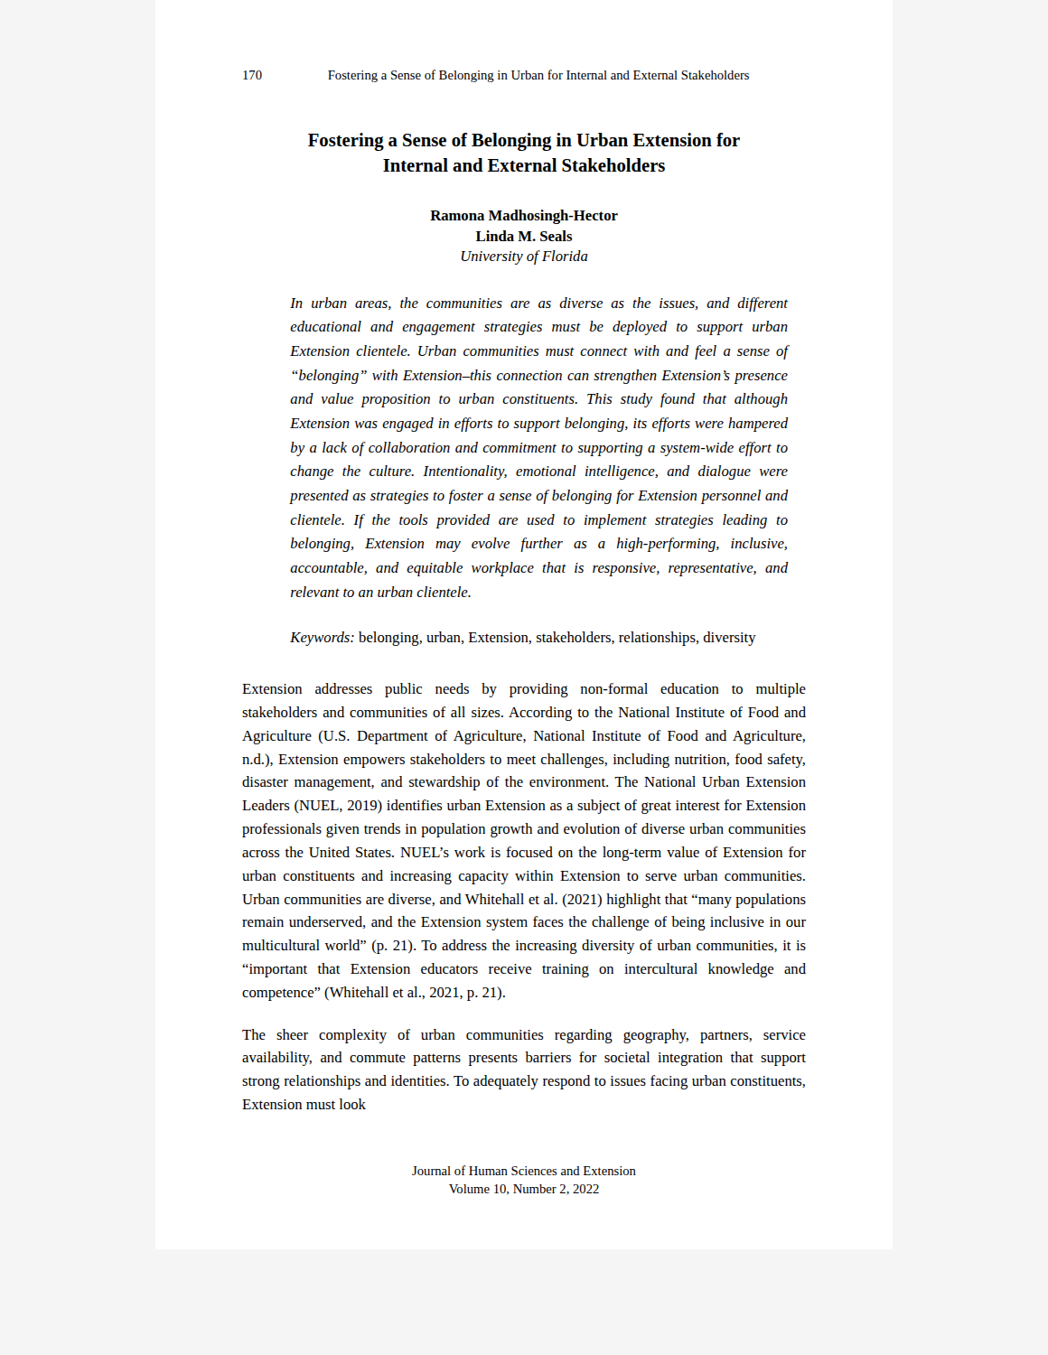170 Fostering a Sense of Belonging in Urban for Internal and External Stakeholders
Fostering a Sense of Belonging in Urban Extension for
Internal and External Stakeholders
Ramona Madhosingh-Hector
Linda M. Seals
University of Florida
In urban areas, the communities are as diverse as the issues, and different educational and engagement strategies must be deployed to support urban Extension clientele. Urban communities must connect with and feel a sense of “belonging” with Extension–this connection can strengthen Extension’s presence and value proposition to urban constituents. This study found that although Extension was engaged in efforts to support belonging, its efforts were hampered by a lack of collaboration and commitment to supporting a system-wide effort to change the culture. Intentionality, emotional intelligence, and dialogue were presented as strategies to foster a sense of belonging for Extension personnel and clientele. If the tools provided are used to implement strategies leading to belonging, Extension may evolve further as a high-performing, inclusive, accountable, and equitable workplace that is responsive, representative, and relevant to an urban clientele.
Keywords: belonging, urban, Extension, stakeholders, relationships, diversity
Extension addresses public needs by providing non-formal education to multiple stakeholders and communities of all sizes. According to the National Institute of Food and Agriculture (U.S. Department of Agriculture, National Institute of Food and Agriculture, n.d.), Extension empowers stakeholders to meet challenges, including nutrition, food safety, disaster management, and stewardship of the environment. The National Urban Extension Leaders (NUEL, 2019) identifies urban Extension as a subject of great interest for Extension professionals given trends in population growth and evolution of diverse urban communities across the United States. NUEL’s work is focused on the long-term value of Extension for urban constituents and increasing capacity within Extension to serve urban communities. Urban communities are diverse, and Whitehall et al. (2021) highlight that “many populations remain underserved, and the Extension system faces the challenge of being inclusive in our multicultural world” (p. 21). To address the increasing diversity of urban communities, it is “important that Extension educators receive training on intercultural knowledge and competence” (Whitehall et al., 2021, p. 21).
The sheer complexity of urban communities regarding geography, partners, service availability, and commute patterns presents barriers for societal integration that support strong relationships and identities. To adequately respond to issues facing urban constituents, Extension must look
Journal of Human Sciences and Extension
Volume 10, Number 2, 2022